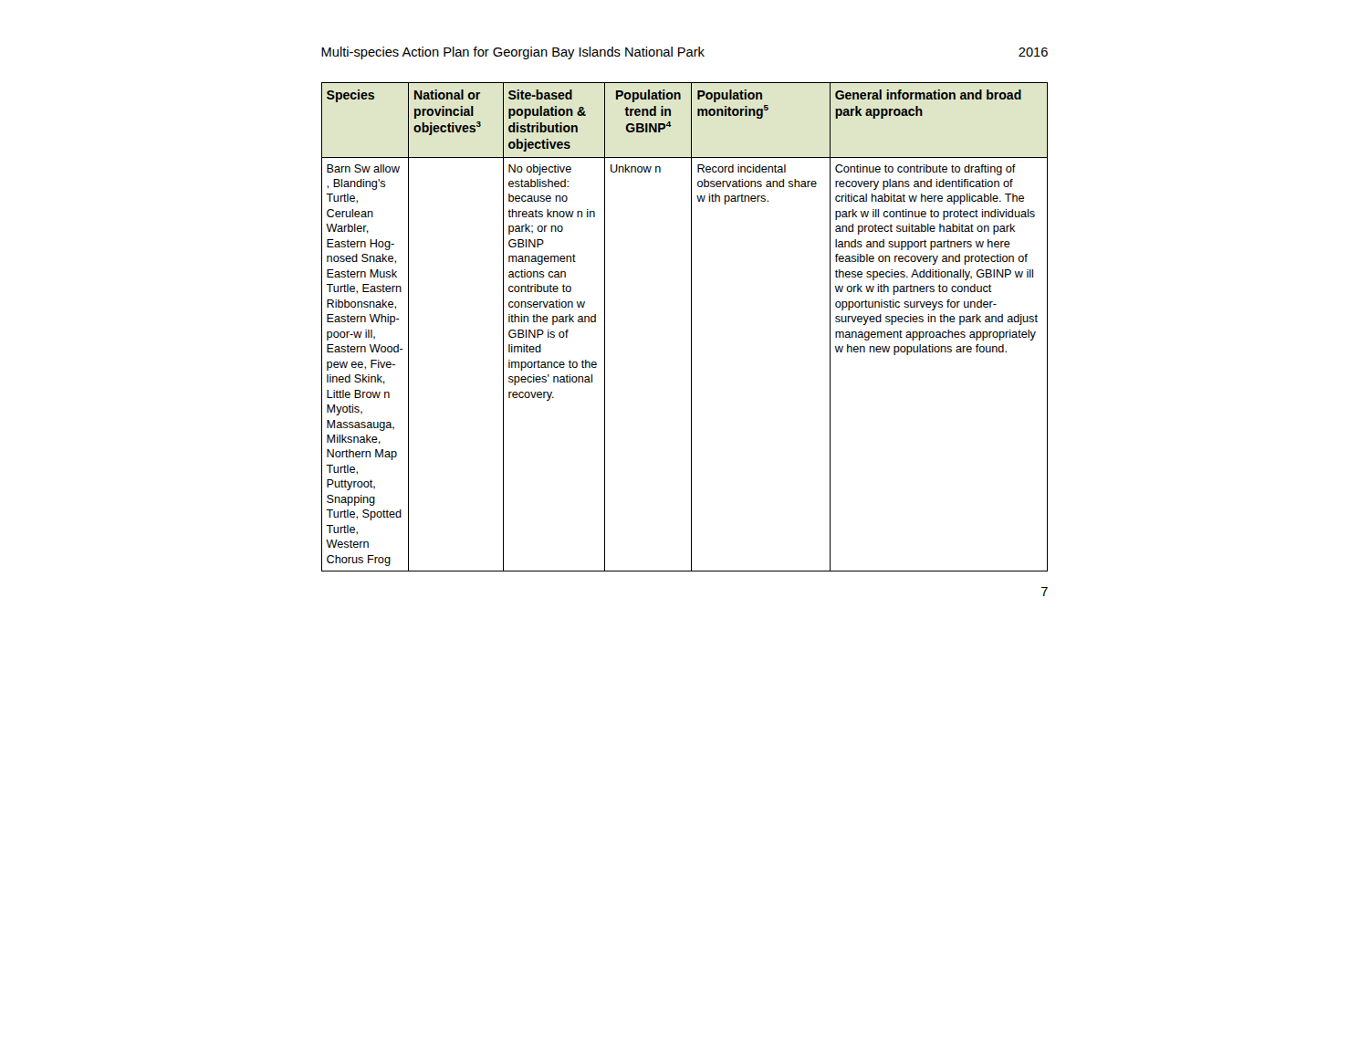Multi-species Action Plan for Georgian Bay Islands National Park
2016
| Species | National or provincial objectives 3 | Site-based population & distribution objectives | Population trend in GBINP 4 | Population monitoring 5 | General information and broad park approach |
| --- | --- | --- | --- | --- | --- |
| Barn Sw allow , Blanding's Turtle, Cerulean Warbler, Eastern Hog-nosed Snake, Eastern Musk Turtle, Eastern Ribbonsnake, Eastern Whip-poor-w ill, Eastern Wood-pew ee, Five-lined Skink, Little Brow n Myotis, Massasauga, Milksnake, Northern Map Turtle, Puttyroot, Snapping Turtle, Spotted Turtle, Western Chorus Frog | | No objective established: because no threats know n in park; or no GBINP management actions can contribute to conservation w ithin the park and GBINP is of limited importance to the species' national recovery. | Unknow n | Record incidental observations and share w ith partners. | Continue to contribute to drafting of recovery plans and identification of critical habitat w here applicable. The park w ill continue to protect individuals and protect suitable habitat on park lands and support partners w here feasible on recovery and protection of these species. Additionally, GBINP w ill w ork w ith partners to conduct opportunistic surveys for under-surveyed species in the park and adjust management approaches appropriately w hen new populations are found. |
7